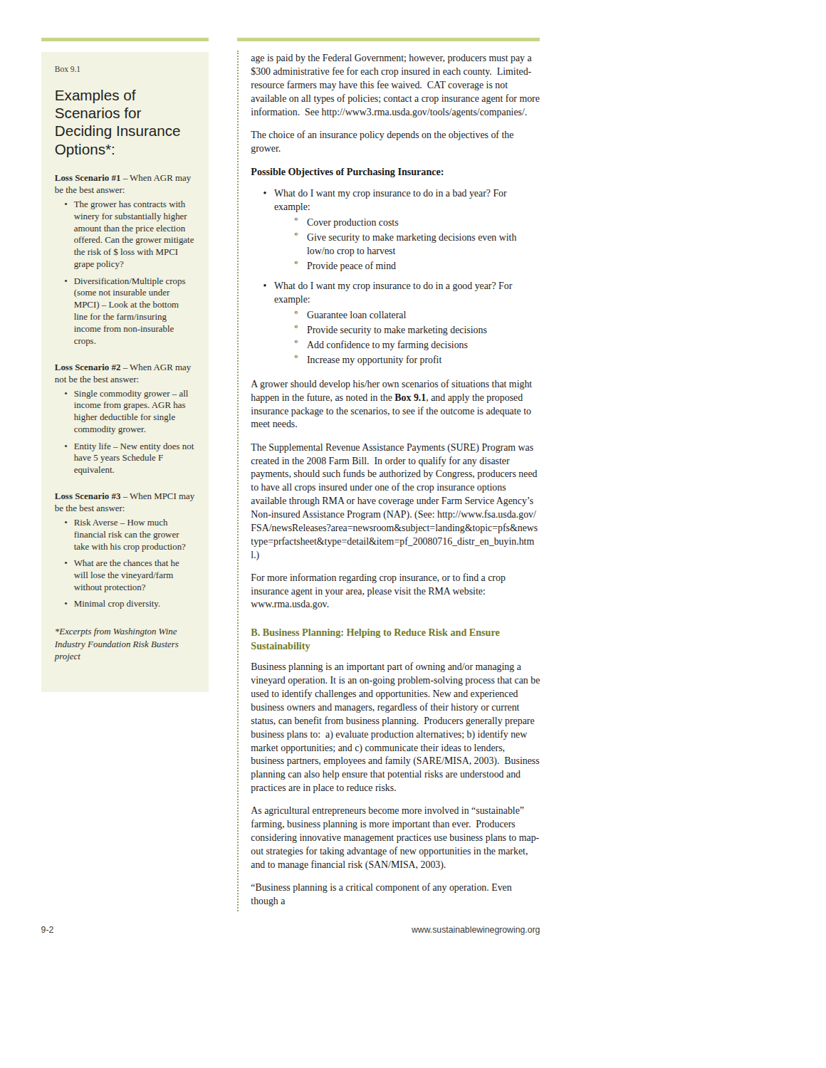Box 9.1
Examples of Scenarios for Deciding Insurance Options*:
Loss Scenario #1 – When AGR may be the best answer:
The grower has contracts with winery for substantially higher amount than the price election offered. Can the grower mitigate the risk of $ loss with MPCI grape policy?
Diversification/Multiple crops (some not insurable under MPCI) – Look at the bottom line for the farm/insuring income from non-insurable crops.
Loss Scenario #2 – When AGR may not be the best answer:
Single commodity grower – all income from grapes. AGR has higher deductible for single commodity grower.
Entity life – New entity does not have 5 years Schedule F equivalent.
Loss Scenario #3 – When MPCI may be the best answer:
Risk Averse – How much financial risk can the grower take with his crop production?
What are the chances that he will lose the vineyard/farm without protection?
Minimal crop diversity.
*Excerpts from Washington Wine Industry Foundation Risk Busters project
age is paid by the Federal Government; however, producers must pay a $300 administrative fee for each crop insured in each county. Limited-resource farmers may have this fee waived. CAT coverage is not available on all types of policies; contact a crop insurance agent for more information. See http://www3.rma.usda.gov/tools/agents/companies/.
The choice of an insurance policy depends on the objectives of the grower.
Possible Objectives of Purchasing Insurance:
What do I want my crop insurance to do in a bad year? For example:
Cover production costs
Give security to make marketing decisions even with low/no crop to harvest
Provide peace of mind
What do I want my crop insurance to do in a good year? For example:
Guarantee loan collateral
Provide security to make marketing decisions
Add confidence to my farming decisions
Increase my opportunity for profit
A grower should develop his/her own scenarios of situations that might happen in the future, as noted in the Box 9.1, and apply the proposed insurance package to the scenarios, to see if the outcome is adequate to meet needs.
The Supplemental Revenue Assistance Payments (SURE) Program was created in the 2008 Farm Bill. In order to qualify for any disaster payments, should such funds be authorized by Congress, producers need to have all crops insured under one of the crop insurance options available through RMA or have coverage under Farm Service Agency’s Non-insured Assistance Program (NAP). (See: http://www.fsa.usda.gov/FSA/newsReleases?area=newsroom&subject=landing&topic=pfs&newstype=prfactsheet&type=detail&item=pf_20080716_distr_en_buyin.html.)
For more information regarding crop insurance, or to find a crop insurance agent in your area, please visit the RMA website: www.rma.usda.gov.
B. Business Planning: Helping to Reduce Risk and Ensure Sustainability
Business planning is an important part of owning and/or managing a vineyard operation. It is an on-going problem-solving process that can be used to identify challenges and opportunities. New and experienced business owners and managers, regardless of their history or current status, can benefit from business planning. Producers generally prepare business plans to: a) evaluate production alternatives; b) identify new market opportunities; and c) communicate their ideas to lenders, business partners, employees and family (SARE/MISA, 2003). Business planning can also help ensure that potential risks are understood and practices are in place to reduce risks.
As agricultural entrepreneurs become more involved in “sustainable” farming, business planning is more important than ever. Producers considering innovative management practices use business plans to map-out strategies for taking advantage of new opportunities in the market, and to manage financial risk (SAN/MISA, 2003).
“Business planning is a critical component of any operation. Even though a
9-2
www.sustainablewinegrowing.org